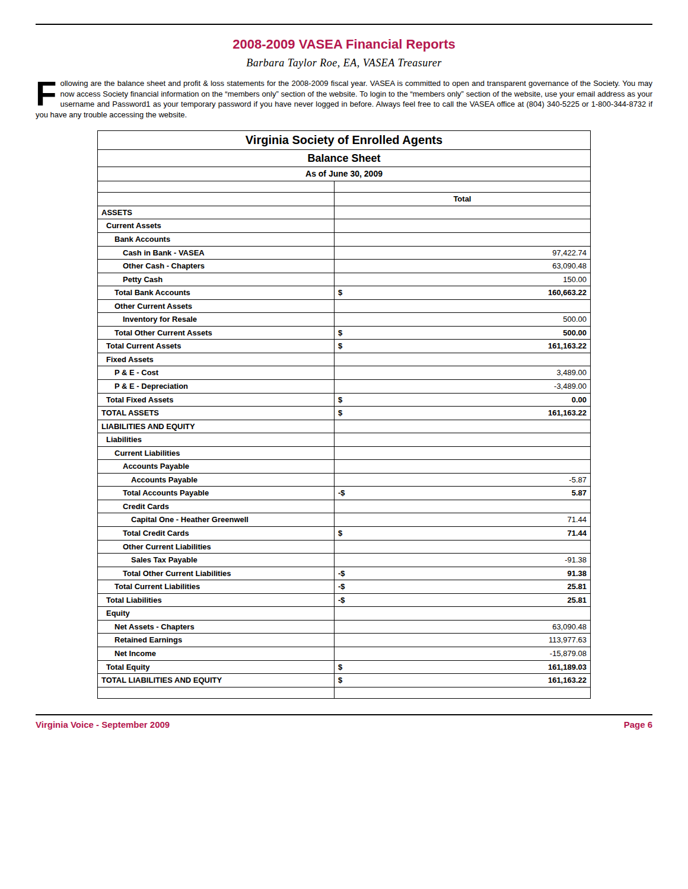2008-2009 VASEA Financial Reports
Barbara Taylor Roe, EA, VASEA Treasurer
Following are the balance sheet and profit & loss statements for the 2008-2009 fiscal year. VASEA is committed to open and transparent governance of the Society. You may now access Society financial information on the “members only” section of the website. To login to the “members only” section of the website, use your email address as your username and Password1 as your temporary password if you have never logged in before. Always feel free to call the VASEA office at (804) 340-5225 or 1-800-344-8732 if you have any trouble accessing the website.
| Virginia Society of Enrolled Agents |
| Balance Sheet |
| As of June 30, 2009 |
| | Total |
| ASSETS | |
| Current Assets | |
| Bank Accounts | |
| Cash in Bank - VASEA | 97,422.74 |
| Other Cash - Chapters | 63,090.48 |
| Petty Cash | 150.00 |
| Total Bank Accounts | $ 160,663.22 |
| Other Current Assets | |
| Inventory for Resale | 500.00 |
| Total Other Current Assets | $ 500.00 |
| Total Current Assets | $ 161,163.22 |
| Fixed Assets | |
| P & E - Cost | 3,489.00 |
| P & E - Depreciation | -3,489.00 |
| Total Fixed Assets | $ 0.00 |
| TOTAL ASSETS | $ 161,163.22 |
| LIABILITIES AND EQUITY | |
| Liabilities | |
| Current Liabilities | |
| Accounts Payable | |
| Accounts Payable | -5.87 |
| Total Accounts Payable | -$ 5.87 |
| Credit Cards | |
| Capital One - Heather Greenwell | 71.44 |
| Total Credit Cards | $ 71.44 |
| Other Current Liabilities | |
| Sales Tax Payable | -91.38 |
| Total Other Current Liabilities | -$ 91.38 |
| Total Current Liabilities | -$ 25.81 |
| Total Liabilities | -$ 25.81 |
| Equity | |
| Net Assets - Chapters | 63,090.48 |
| Retained Earnings | 113,977.63 |
| Net Income | -15,879.08 |
| Total Equity | $ 161,189.03 |
| TOTAL LIABILITIES AND EQUITY | $ 161,163.22 |
Virginia Voice - September 2009 Page 6